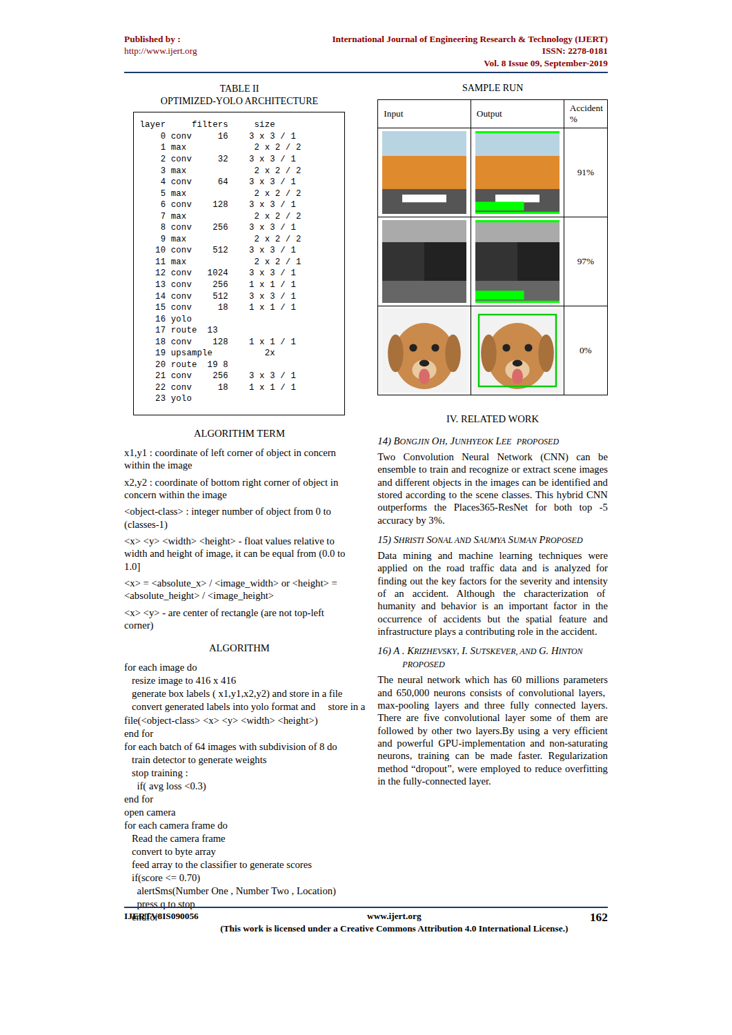Published by :
http://www.ijert.org
International Journal of Engineering Research & Technology (IJERT)
ISSN: 2278-0181
Vol. 8 Issue 09, September-2019
TABLE II
OPTIMIZED-YOLO ARCHITECTURE
layer     filters     size
    0 conv     16    3 x 3 / 1
    1 max             2 x 2 / 2
    2 conv     32    3 x 3 / 1
    3 max             2 x 2 / 2
    4 conv     64    3 x 3 / 1
    5 max             2 x 2 / 2
    6 conv    128    3 x 3 / 1
    7 max             2 x 2 / 2
    8 conv    256    3 x 3 / 1
    9 max             2 x 2 / 2
   10 conv    512    3 x 3 / 1
   11 max             2 x 2 / 1
   12 conv   1024    3 x 3 / 1
   13 conv    256    1 x 1 / 1
   14 conv    512    3 x 3 / 1
   15 conv     18    1 x 1 / 1
   16 yolo
   17 route  13
   18 conv    128    1 x 1 / 1
   19 upsample          2x
   20 route  19 8
   21 conv    256    3 x 3 / 1
   22 conv     18    1 x 1 / 1
   23 yolo
ALGORITHM TERM
x1,y1 : coordinate of left corner of object in concern within the image
x2,y2 : coordinate of bottom right corner of object in concern within the image
<object-class> : integer number of object from 0 to (classes-1)
<x> <y> <width> <height> - float values relative to width and height of image, it can be equal from (0.0 to 1.0]
<x> = <absolute_x> / <image_width> or <height> = <absolute_height> / <image_height>
<x> <y> - are center of rectangle (are not top-left corner)
ALGORITHM
for each image do
resize image to 416 x 416
generate box labels ( x1,y1,x2,y2) and store in a file
convert generated labels into yolo format and store in a
file(<object-class> <x> <y> <width> <height>)
end for
for each batch of 64 images with subdivision of 8 do
train detector to generate weights
stop training :
if( avg loss <0.3)
end for
open camera
for each camera frame do
Read the camera frame
convert to byte array
feed array to the classifier to generate scores
if(score <= 0.70)
alertSms(Number One , Number Two , Location)
press q to stop
endfor
SAMPLE RUN
| Input | Output | Accident % |
| --- | --- | --- |
| | | 91% |
| | | 97% |
| | | 0% |
IV. RELATED WORK
14) BONGJIN OH, JUNHYEOK LEE PROPOSED
Two Convolution Neural Network (CNN) can be ensemble to train and recognize or extract scene images and different objects in the images can be identified and stored according to the scene classes. This hybrid CNN outperforms the Places365-ResNet for both top -5 accuracy by 3%.
15) SHRISTI SONAL AND SAUMYA SUMAN PROPOSED
Data mining and machine learning techniques were applied on the road traffic data and is analyzed for finding out the key factors for the severity and intensity of an accident. Although the characterization of humanity and behavior is an important factor in the occurrence of accidents but the spatial feature and infrastructure plays a contributing role in the accident.
16) A . KRIZHEVSKY, I. SUTSKEVER, AND G. HINTON
PROPOSED
The neural network which has 60 millions parameters and 650,000 neurons consists of convolutional layers, max-pooling layers and three fully connected layers. There are five convolutional layer some of them are followed by other two layers.By using a very efficient and powerful GPU-implementation and non-saturating neurons, training can be made faster. Regularization method “dropout”, were employed to reduce overfitting in the fully-connected layer.
IJERTV8IS090056
www.ijert.org (This work is licensed under a Creative Commons Attribution 4.0 International License.)
162